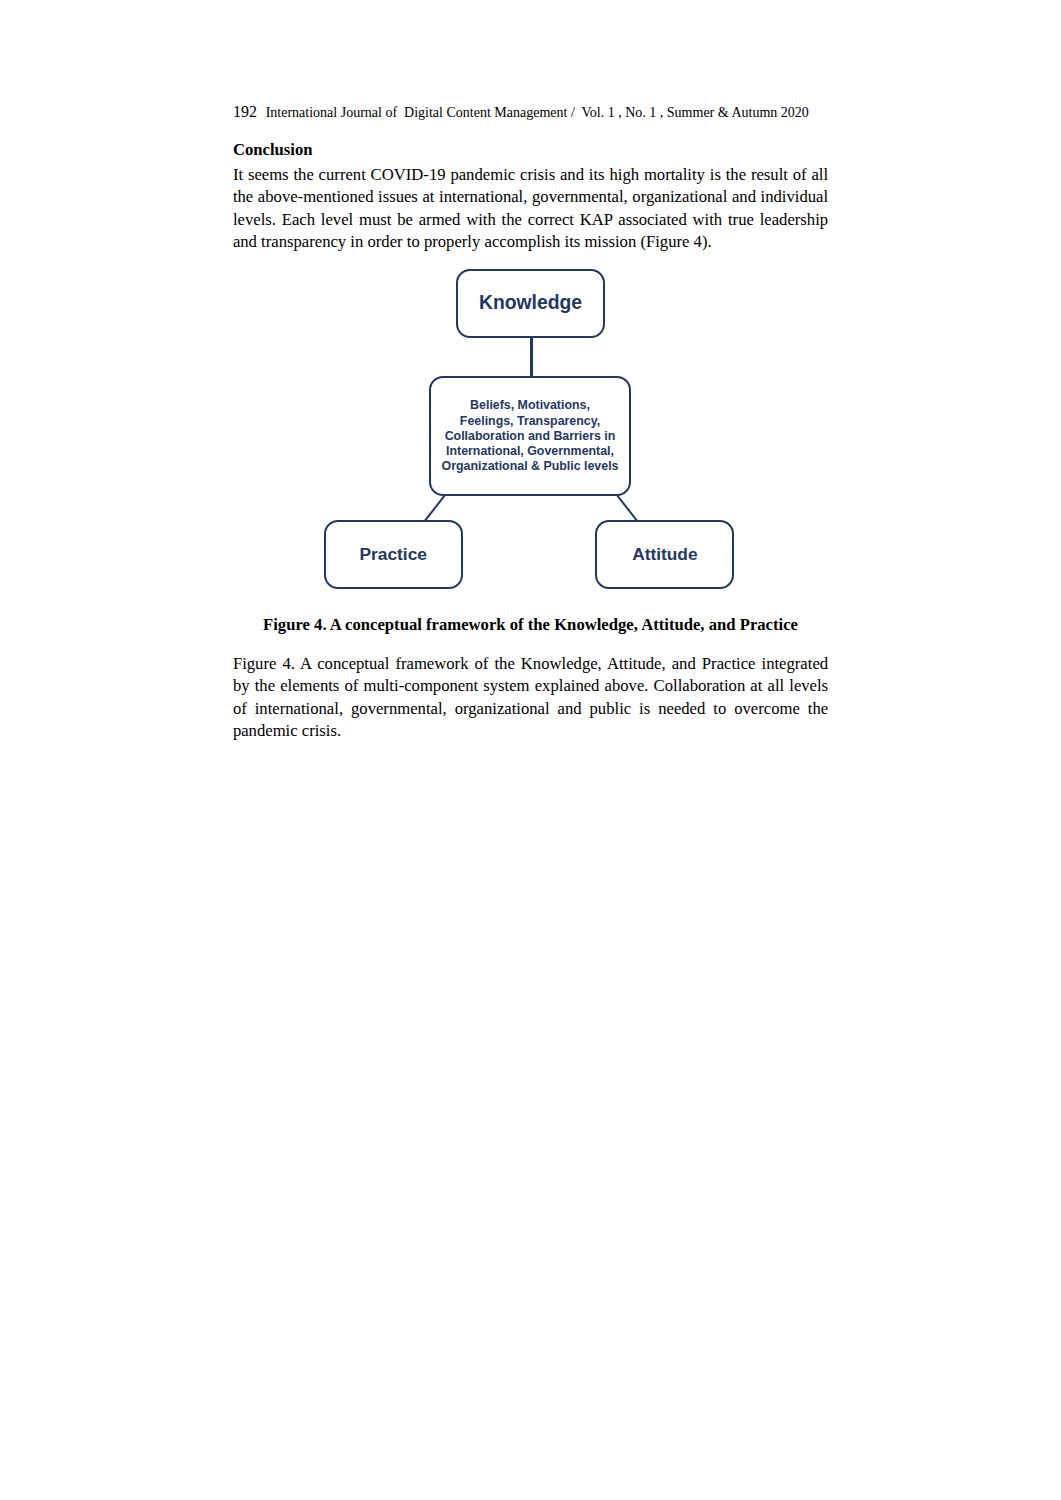192 International Journal of Digital Content Management / Vol. 1 , No. 1 , Summer & Autumn 2020
Conclusion
It seems the current COVID-19 pandemic crisis and its high mortality is the result of all the above-mentioned issues at international, governmental, organizational and individual levels. Each level must be armed with the correct KAP associated with true leadership and transparency in order to properly accomplish its mission (Figure 4).
Knowledge
Beliefs, Motivations,
Feelings, Transparency,
Collaboration and Barriers in
International, Governmental,
Organizational & Public levels
Practice
Attitude
Figure 4. A conceptual framework of the Knowledge, Attitude, and Practice
Figure 4. A conceptual framework of the Knowledge, Attitude, and Practice integrated by the elements of multi-component system explained above. Collaboration at all levels of international, governmental, organizational and public is needed to overcome the pandemic crisis.